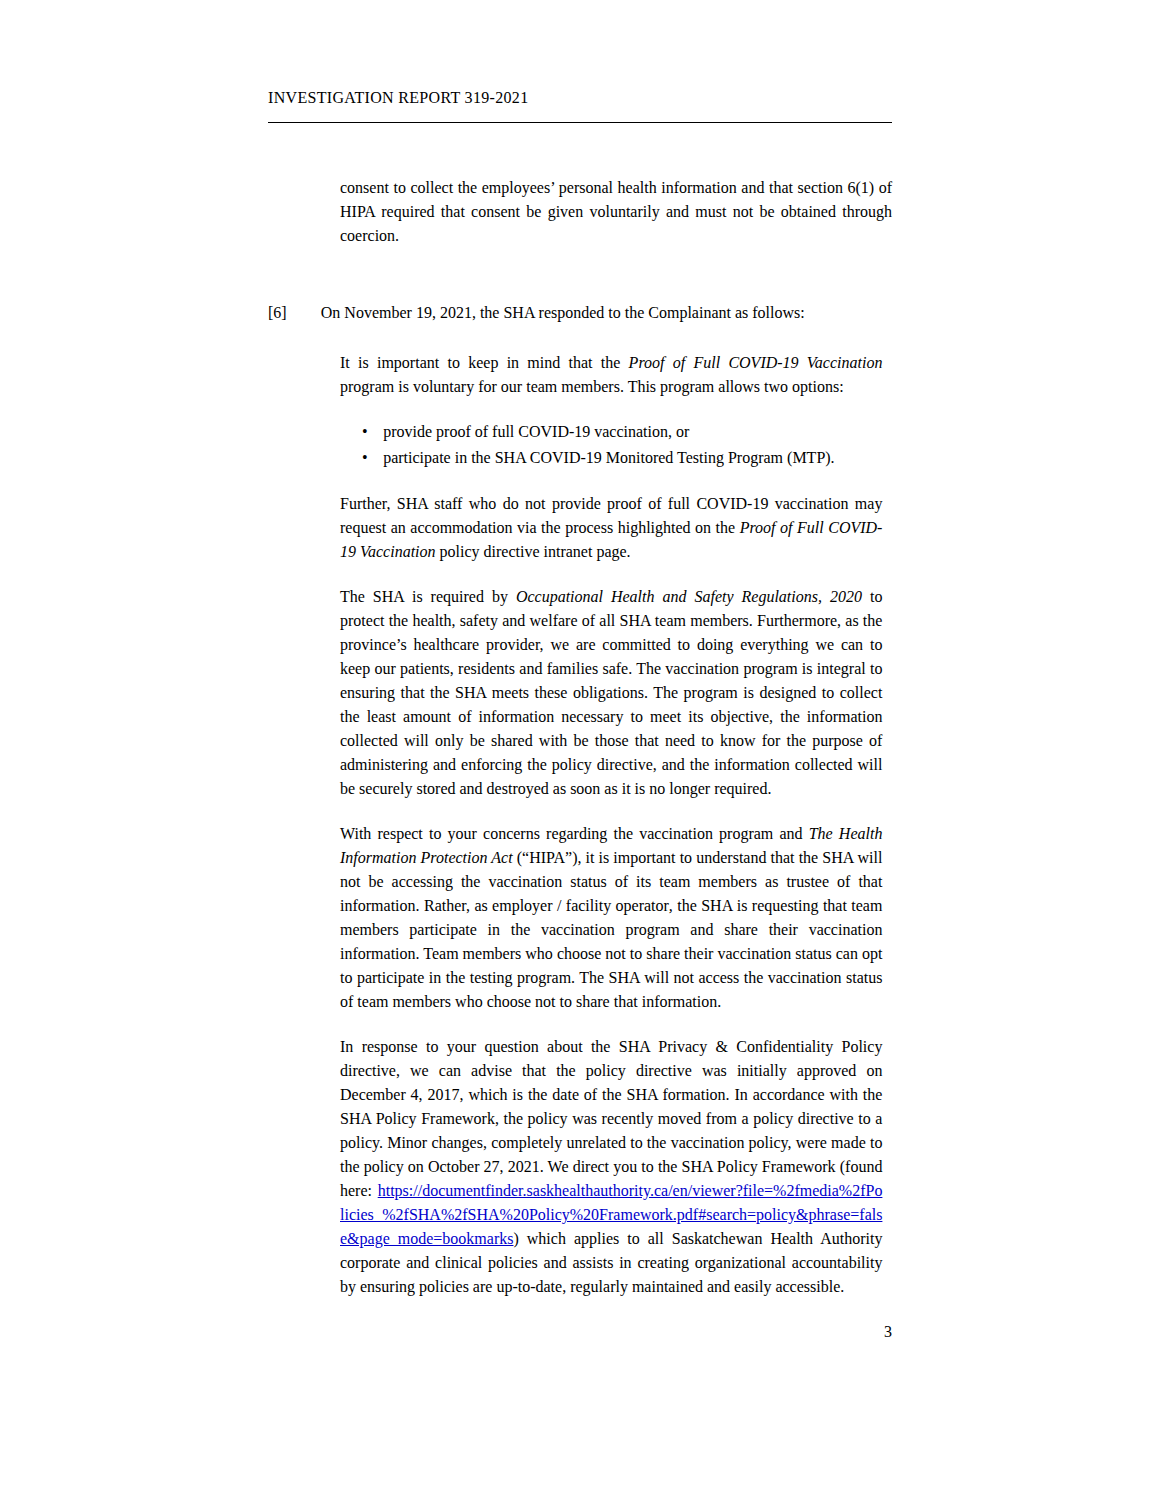INVESTIGATION REPORT 319-2021
consent to collect the employees’ personal health information and that section 6(1) of HIPA required that consent be given voluntarily and must not be obtained through coercion.
[6]
On November 19, 2021, the SHA responded to the Complainant as follows:
It is important to keep in mind that the Proof of Full COVID-19 Vaccination program is voluntary for our team members. This program allows two options:
provide proof of full COVID-19 vaccination, or
participate in the SHA COVID-19 Monitored Testing Program (MTP).
Further, SHA staff who do not provide proof of full COVID-19 vaccination may request an accommodation via the process highlighted on the Proof of Full COVID-19 Vaccination policy directive intranet page.
The SHA is required by Occupational Health and Safety Regulations, 2020 to protect the health, safety and welfare of all SHA team members. Furthermore, as the province’s healthcare provider, we are committed to doing everything we can to keep our patients, residents and families safe. The vaccination program is integral to ensuring that the SHA meets these obligations. The program is designed to collect the least amount of information necessary to meet its objective, the information collected will only be shared with be those that need to know for the purpose of administering and enforcing the policy directive, and the information collected will be securely stored and destroyed as soon as it is no longer required.
With respect to your concerns regarding the vaccination program and The Health Information Protection Act (“HIPA”), it is important to understand that the SHA will not be accessing the vaccination status of its team members as trustee of that information. Rather, as employer / facility operator, the SHA is requesting that team members participate in the vaccination program and share their vaccination information. Team members who choose not to share their vaccination status can opt to participate in the testing program. The SHA will not access the vaccination status of team members who choose not to share that information.
In response to your question about the SHA Privacy & Confidentiality Policy directive, we can advise that the policy directive was initially approved on December 4, 2017, which is the date of the SHA formation. In accordance with the SHA Policy Framework, the policy was recently moved from a policy directive to a policy. Minor changes, completely unrelated to the vaccination policy, were made to the policy on October 27, 2021. We direct you to the SHA Policy Framework (found here: https://documentfinder.saskhealthauthority.ca/en/viewer?file=%2fmedia%2fPolicies %2fSHA%2fSHA%20Policy%20Framework.pdf#search=policy&phrase=false&page mode=bookmarks) which applies to all Saskatchewan Health Authority corporate and clinical policies and assists in creating organizational accountability by ensuring policies are up-to-date, regularly maintained and easily accessible.
3